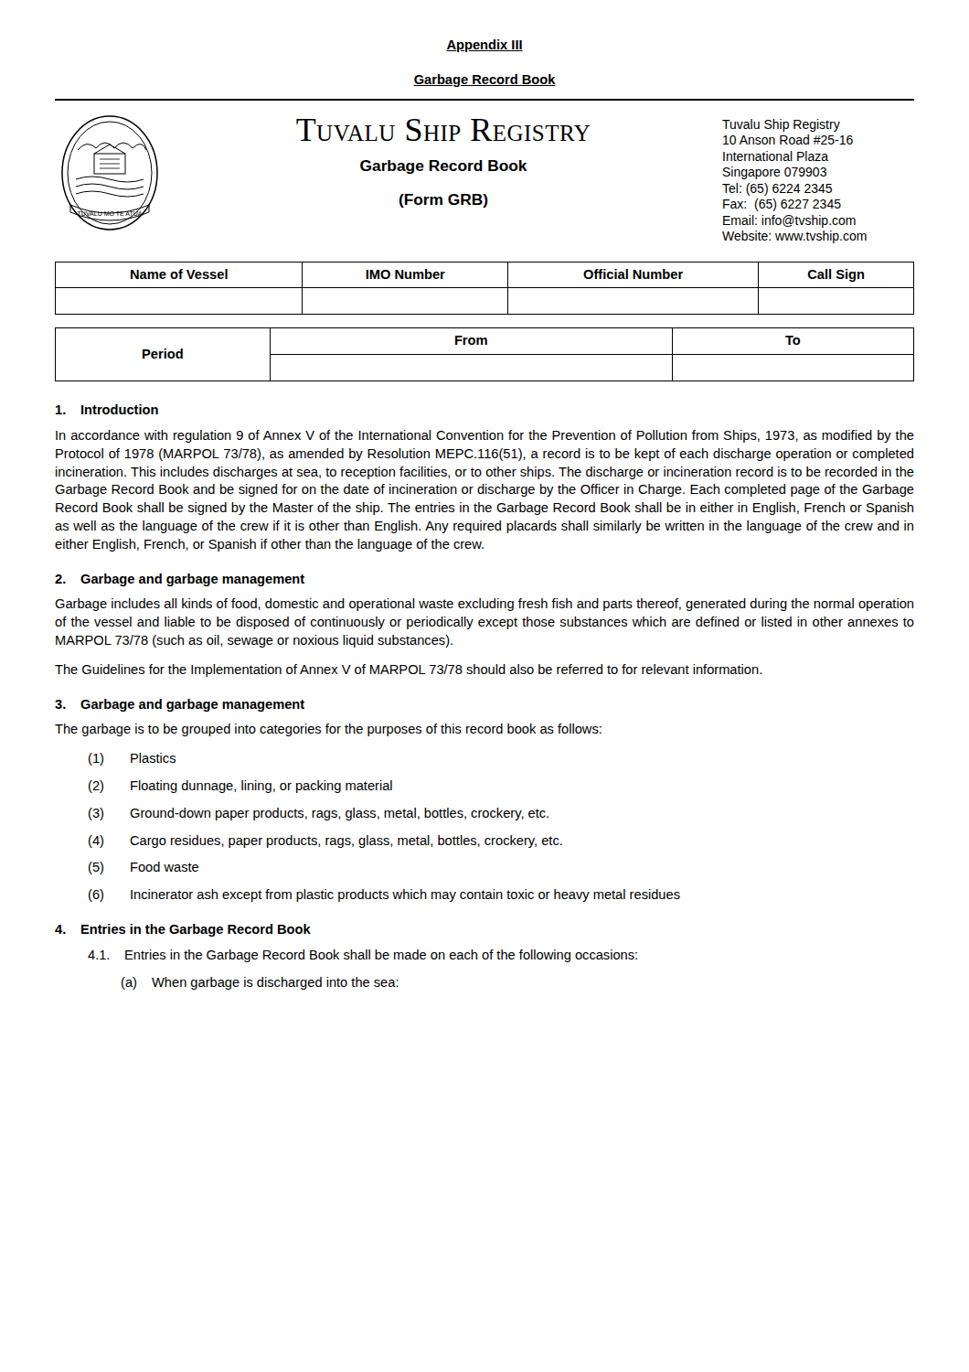Appendix III
Garbage Record Book
TUVALU MO TE ATUA
Tuvalu Ship Registry
Garbage Record Book
(Form GRB)
Tuvalu Ship Registry
10 Anson Road #25-16
International Plaza
Singapore 079903
Tel: (65) 6224 2345
Fax: (65) 6227 2345
Email: info@tvship.com
Website: www.tvship.com
| Name of Vessel | IMO Number | Official Number | Call Sign |
| --- | --- | --- | --- |
| Period | From | To |
| --- | --- | --- |
1. Introduction
In accordance with regulation 9 of Annex V of the International Convention for the Prevention of Pollution from Ships, 1973, as modified by the Protocol of 1978 (MARPOL 73/78), as amended by Resolution MEPC.116(51), a record is to be kept of each discharge operation or completed incineration. This includes discharges at sea, to reception facilities, or to other ships. The discharge or incineration record is to be recorded in the Garbage Record Book and be signed for on the date of incineration or discharge by the Officer in Charge. Each completed page of the Garbage Record Book shall be signed by the Master of the ship. The entries in the Garbage Record Book shall be in either in English, French or Spanish as well as the language of the crew if it is other than English. Any required placards shall similarly be written in the language of the crew and in either English, French, or Spanish if other than the language of the crew.
2. Garbage and garbage management
Garbage includes all kinds of food, domestic and operational waste excluding fresh fish and parts thereof, generated during the normal operation of the vessel and liable to be disposed of continuously or periodically except those substances which are defined or listed in other annexes to MARPOL 73/78 (such as oil, sewage or noxious liquid substances).
The Guidelines for the Implementation of Annex V of MARPOL 73/78 should also be referred to for relevant information.
3. Garbage and garbage management
The garbage is to be grouped into categories for the purposes of this record book as follows:
(1) Plastics
(2) Floating dunnage, lining, or packing material
(3) Ground-down paper products, rags, glass, metal, bottles, crockery, etc.
(4) Cargo residues, paper products, rags, glass, metal, bottles, crockery, etc.
(5) Food waste
(6) Incinerator ash except from plastic products which may contain toxic or heavy metal residues
4. Entries in the Garbage Record Book
4.1. Entries in the Garbage Record Book shall be made on each of the following occasions:
(a) When garbage is discharged into the sea: